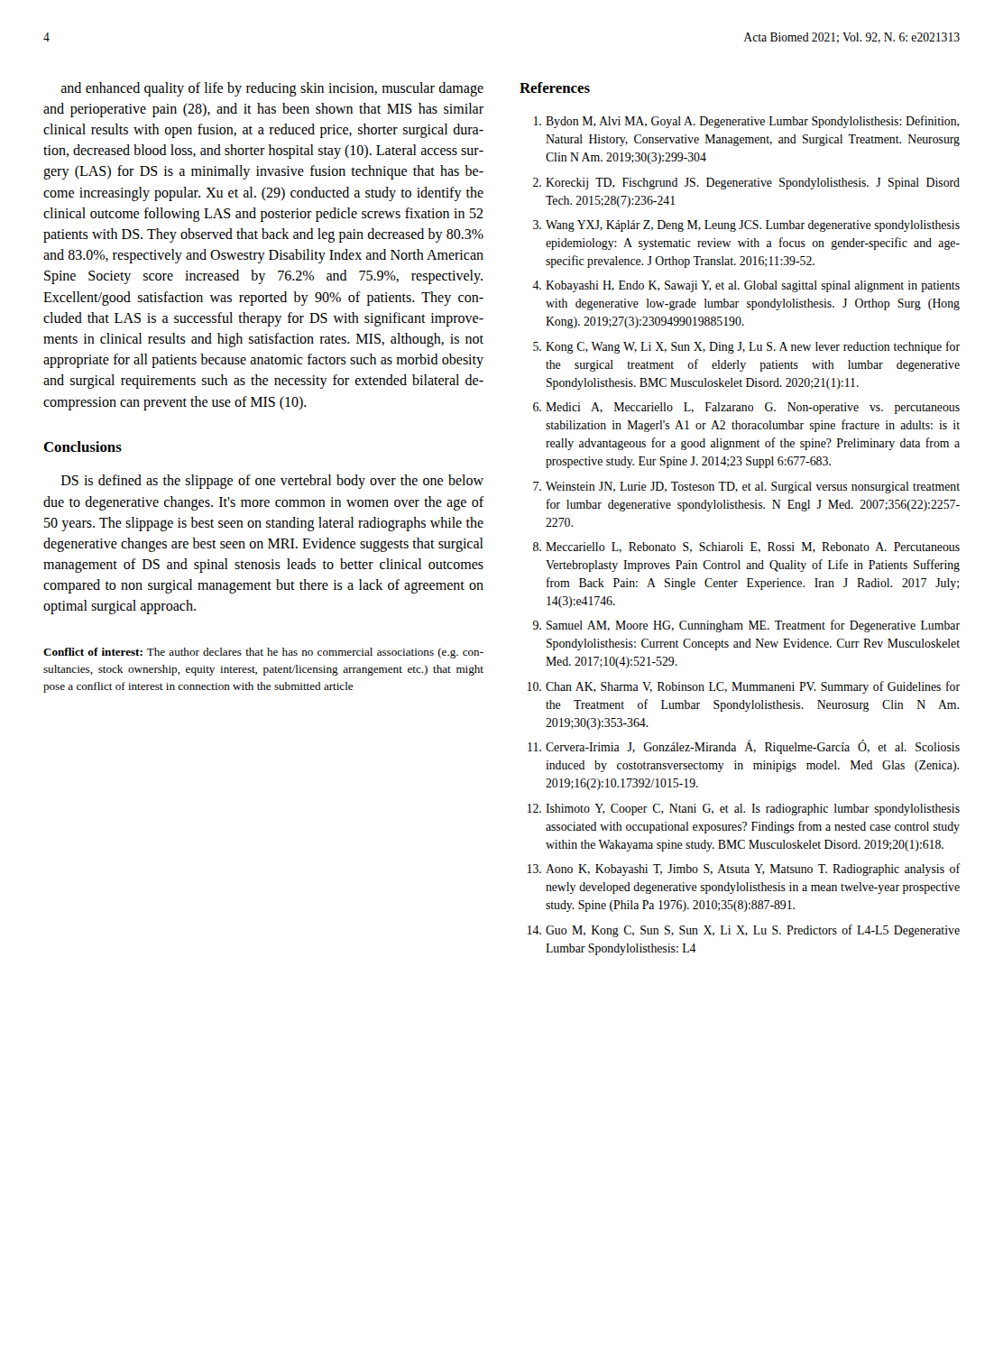4 Acta Biomed 2021; Vol. 92, N. 6: e2021313
and enhanced quality of life by reducing skin incision, muscular damage and perioperative pain (28), and it has been shown that MIS has similar clinical results with open fusion, at a reduced price, shorter surgical duration, decreased blood loss, and shorter hospital stay (10). Lateral access surgery (LAS) for DS is a minimally invasive fusion technique that has become increasingly popular. Xu et al. (29) conducted a study to identify the clinical outcome following LAS and posterior pedicle screws fixation in 52 patients with DS. They observed that back and leg pain decreased by 80.3% and 83.0%, respectively and Oswestry Disability Index and North American Spine Society score increased by 76.2% and 75.9%, respectively. Excellent/good satisfaction was reported by 90% of patients. They concluded that LAS is a successful therapy for DS with significant improvements in clinical results and high satisfaction rates. MIS, although, is not appropriate for all patients because anatomic factors such as morbid obesity and surgical requirements such as the necessity for extended bilateral decompression can prevent the use of MIS (10).
Conclusions
DS is defined as the slippage of one vertebral body over the one below due to degenerative changes. It's more common in women over the age of 50 years. The slippage is best seen on standing lateral radiographs while the degenerative changes are best seen on MRI. Evidence suggests that surgical management of DS and spinal stenosis leads to better clinical outcomes compared to non surgical management but there is a lack of agreement on optimal surgical approach.
Conflict of interest: The author declares that he has no commercial associations (e.g. consultancies, stock ownership, equity interest, patent/licensing arrangement etc.) that might pose a conflict of interest in connection with the submitted article
References
Bydon M, Alvi MA, Goyal A. Degenerative Lumbar Spondylolisthesis: Definition, Natural History, Conservative Management, and Surgical Treatment. Neurosurg Clin N Am. 2019;30(3):299-304
Koreckij TD, Fischgrund JS. Degenerative Spondylolisthesis. J Spinal Disord Tech. 2015;28(7):236-241
Wang YXJ, Káplár Z, Deng M, Leung JCS. Lumbar degenerative spondylolisthesis epidemiology: A systematic review with a focus on gender-specific and age-specific prevalence. J Orthop Translat. 2016;11:39-52.
Kobayashi H, Endo K, Sawaji Y, et al. Global sagittal spinal alignment in patients with degenerative low-grade lumbar spondylolisthesis. J Orthop Surg (Hong Kong). 2019;27(3):2309499019885190.
Kong C, Wang W, Li X, Sun X, Ding J, Lu S. A new lever reduction technique for the surgical treatment of elderly patients with lumbar degenerative Spondylolisthesis. BMC Musculoskelet Disord. 2020;21(1):11.
Medici A, Meccariello L, Falzarano G. Non-operative vs. percutaneous stabilization in Magerl's A1 or A2 thoracolumbar spine fracture in adults: is it really advantageous for a good alignment of the spine? Preliminary data from a prospective study. Eur Spine J. 2014;23 Suppl 6:677-683.
Weinstein JN, Lurie JD, Tosteson TD, et al. Surgical versus nonsurgical treatment for lumbar degenerative spondylolisthesis. N Engl J Med. 2007;356(22):2257-2270.
Meccariello L, Rebonato S, Schiaroli E, Rossi M, Rebonato A. Percutaneous Vertebroplasty Improves Pain Control and Quality of Life in Patients Suffering from Back Pain: A Single Center Experience. Iran J Radiol. 2017 July; 14(3):e41746.
Samuel AM, Moore HG, Cunningham ME. Treatment for Degenerative Lumbar Spondylolisthesis: Current Concepts and New Evidence. Curr Rev Musculoskelet Med. 2017;10(4):521-529.
Chan AK, Sharma V, Robinson LC, Mummaneni PV. Summary of Guidelines for the Treatment of Lumbar Spondylolisthesis. Neurosurg Clin N Am. 2019;30(3):353-364.
Cervera-Irimia J, González-Miranda Á, Riquelme-García Ó, et al. Scoliosis induced by costotransversectomy in minipigs model. Med Glas (Zenica). 2019;16(2):10.17392/1015-19.
Ishimoto Y, Cooper C, Ntani G, et al. Is radiographic lumbar spondylolisthesis associated with occupational exposures? Findings from a nested case control study within the Wakayama spine study. BMC Musculoskelet Disord. 2019;20(1):618.
Aono K, Kobayashi T, Jimbo S, Atsuta Y, Matsuno T. Radiographic analysis of newly developed degenerative spondylolisthesis in a mean twelve-year prospective study. Spine (Phila Pa 1976). 2010;35(8):887-891.
Guo M, Kong C, Sun S, Sun X, Li X, Lu S. Predictors of L4-L5 Degenerative Lumbar Spondylolisthesis: L4